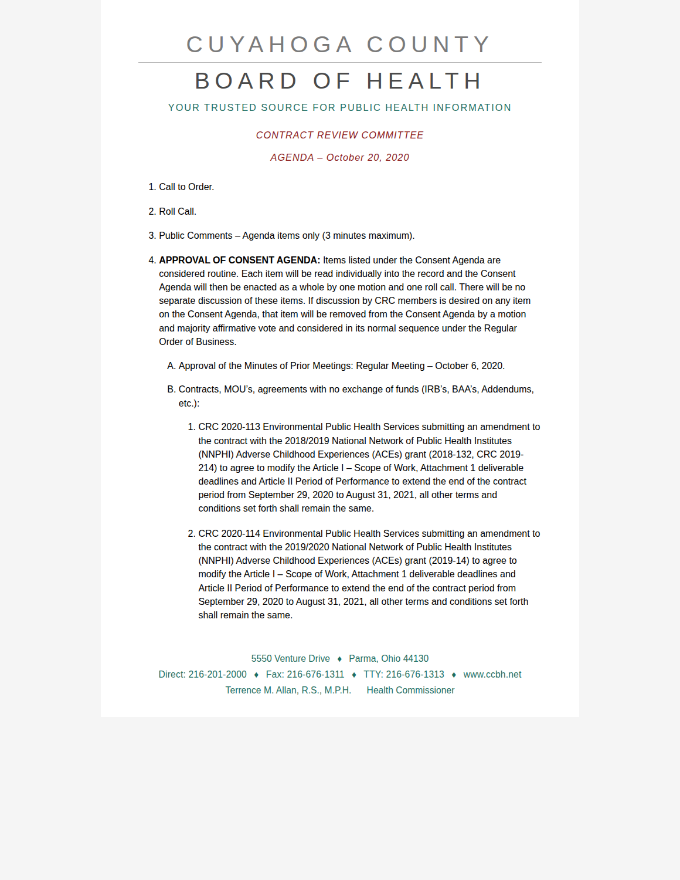CUYAHOGA COUNTY
BOARD OF HEALTH
YOUR TRUSTED SOURCE FOR PUBLIC HEALTH INFORMATION
CONTRACT REVIEW COMMITTEE
AGENDA – October 20, 2020
Call to Order.
Roll Call.
Public Comments – Agenda items only (3 minutes maximum).
APPROVAL OF CONSENT AGENDA: Items listed under the Consent Agenda are considered routine. Each item will be read individually into the record and the Consent Agenda will then be enacted as a whole by one motion and one roll call. There will be no separate discussion of these items. If discussion by CRC members is desired on any item on the Consent Agenda, that item will be removed from the Consent Agenda by a motion and majority affirmative vote and considered in its normal sequence under the Regular Order of Business.
Approval of the Minutes of Prior Meetings: Regular Meeting – October 6, 2020.
Contracts, MOU’s, agreements with no exchange of funds (IRB’s, BAA’s, Addendums, etc.):
CRC 2020-113 Environmental Public Health Services submitting an amendment to the contract with the 2018/2019 National Network of Public Health Institutes (NNPHI) Adverse Childhood Experiences (ACEs) grant (2018-132, CRC 2019-214) to agree to modify the Article I – Scope of Work, Attachment 1 deliverable deadlines and Article II Period of Performance to extend the end of the contract period from September 29, 2020 to August 31, 2021, all other terms and conditions set forth shall remain the same.
CRC 2020-114 Environmental Public Health Services submitting an amendment to the contract with the 2019/2020 National Network of Public Health Institutes (NNPHI) Adverse Childhood Experiences (ACEs) grant (2019-14) to agree to modify the Article I – Scope of Work, Attachment 1 deliverable deadlines and Article II Period of Performance to extend the end of the contract period from September 29, 2020 to August 31, 2021, all other terms and conditions set forth shall remain the same.
5550 Venture Drive ♦ Parma, Ohio 44130
Direct: 216-201-2000 ♦ Fax: 216-676-1311 ♦ TTY: 216-676-1313 ♦ www.ccbh.net
Terrence M. Allan, R.S., M.P.H. Health Commissioner